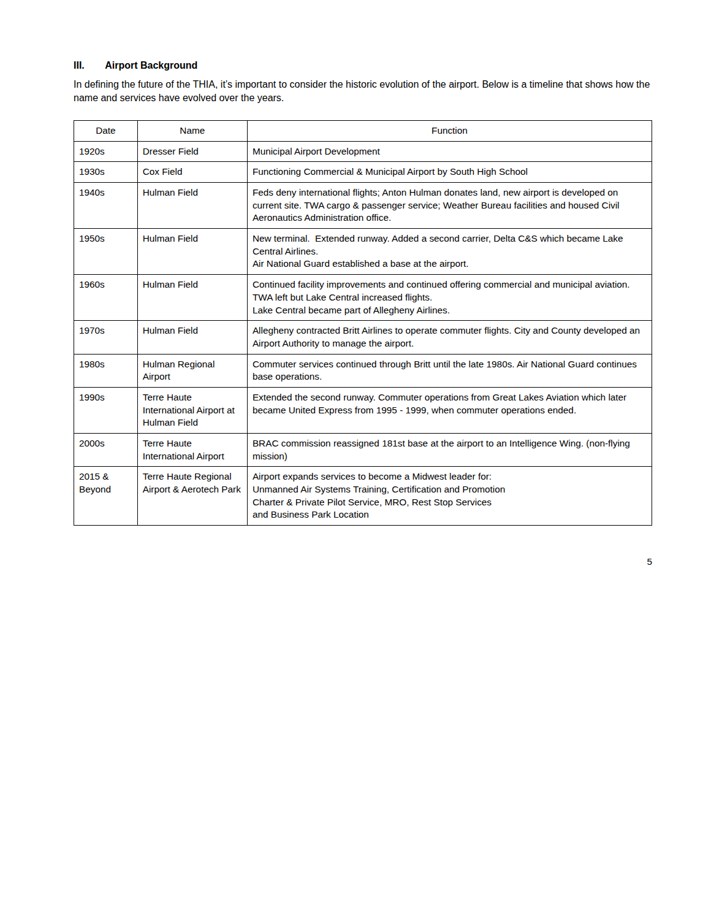III. Airport Background
In defining the future of the THIA, it’s important to consider the historic evolution of the airport. Below is a timeline that shows how the name and services have evolved over the years.
| Date | Name | Function |
| --- | --- | --- |
| 1920s | Dresser Field | Municipal Airport Development |
| 1930s | Cox Field | Functioning Commercial & Municipal Airport by South High School |
| 1940s | Hulman Field | Feds deny international flights; Anton Hulman donates land, new airport is developed on current site. TWA cargo & passenger service; Weather Bureau facilities and housed Civil Aeronautics Administration office. |
| 1950s | Hulman Field | New terminal. Extended runway. Added a second carrier, Delta C&S which became Lake Central Airlines. Air National Guard established a base at the airport. |
| 1960s | Hulman Field | Continued facility improvements and continued offering commercial and municipal aviation. TWA left but Lake Central increased flights. Lake Central became part of Allegheny Airlines. |
| 1970s | Hulman Field | Allegheny contracted Britt Airlines to operate commuter flights. City and County developed an Airport Authority to manage the airport. |
| 1980s | Hulman Regional Airport | Commuter services continued through Britt until the late 1980s. Air National Guard continues base operations. |
| 1990s | Terre Haute International Airport at Hulman Field | Extended the second runway. Commuter operations from Great Lakes Aviation which later became United Express from 1995 - 1999, when commuter operations ended. |
| 2000s | Terre Haute International Airport | BRAC commission reassigned 181st base at the airport to an Intelligence Wing. (non-flying mission) |
| 2015 & Beyond | Terre Haute Regional Airport & Aerotech Park | Airport expands services to become a Midwest leader for: Unmanned Air Systems Training, Certification and Promotion Charter & Private Pilot Service, MRO, Rest Stop Services and Business Park Location |
5